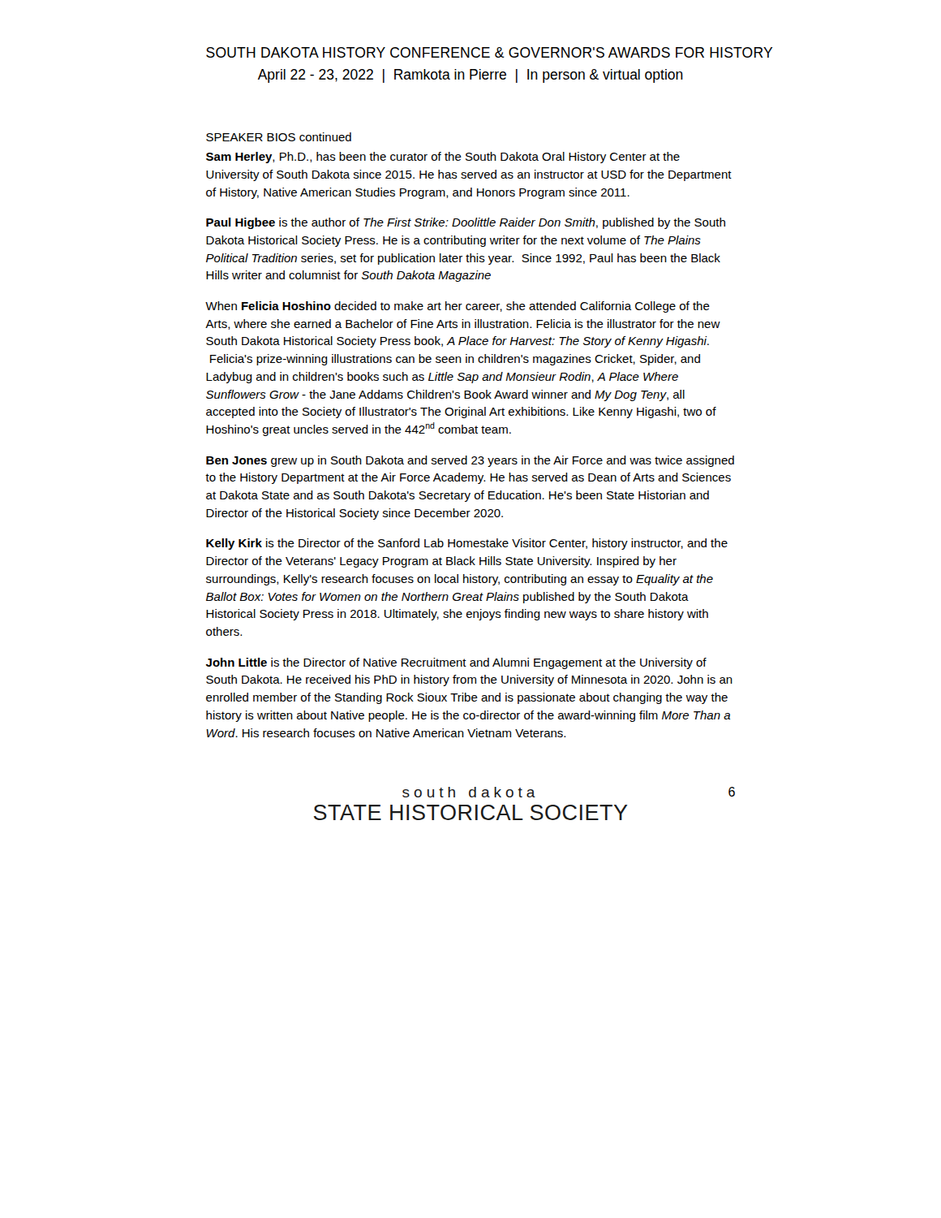SOUTH DAKOTA HISTORY CONFERENCE & GOVERNOR'S AWARDS FOR HISTORY
April 22 - 23, 2022 | Ramkota in Pierre | In person & virtual option
SPEAKER BIOS continued
Sam Herley, Ph.D., has been the curator of the South Dakota Oral History Center at the University of South Dakota since 2015. He has served as an instructor at USD for the Department of History, Native American Studies Program, and Honors Program since 2011.
Paul Higbee is the author of The First Strike: Doolittle Raider Don Smith, published by the South Dakota Historical Society Press. He is a contributing writer for the next volume of The Plains Political Tradition series, set for publication later this year. Since 1992, Paul has been the Black Hills writer and columnist for South Dakota Magazine
When Felicia Hoshino decided to make art her career, she attended California College of the Arts, where she earned a Bachelor of Fine Arts in illustration. Felicia is the illustrator for the new South Dakota Historical Society Press book, A Place for Harvest: The Story of Kenny Higashi. Felicia's prize-winning illustrations can be seen in children's magazines Cricket, Spider, and Ladybug and in children's books such as Little Sap and Monsieur Rodin, A Place Where Sunflowers Grow - the Jane Addams Children's Book Award winner and My Dog Teny, all accepted into the Society of Illustrator's The Original Art exhibitions. Like Kenny Higashi, two of Hoshino's great uncles served in the 442nd combat team.
Ben Jones grew up in South Dakota and served 23 years in the Air Force and was twice assigned to the History Department at the Air Force Academy. He has served as Dean of Arts and Sciences at Dakota State and as South Dakota's Secretary of Education. He's been State Historian and Director of the Historical Society since December 2020.
Kelly Kirk is the Director of the Sanford Lab Homestake Visitor Center, history instructor, and the Director of the Veterans' Legacy Program at Black Hills State University. Inspired by her surroundings, Kelly's research focuses on local history, contributing an essay to Equality at the Ballot Box: Votes for Women on the Northern Great Plains published by the South Dakota Historical Society Press in 2018. Ultimately, she enjoys finding new ways to share history with others.
John Little is the Director of Native Recruitment and Alumni Engagement at the University of South Dakota. He received his PhD in history from the University of Minnesota in 2020. John is an enrolled member of the Standing Rock Sioux Tribe and is passionate about changing the way the history is written about Native people. He is the co-director of the award-winning film More Than a Word. His research focuses on Native American Vietnam Veterans.
south dakota
STATE HISTORICAL SOCIETY
6